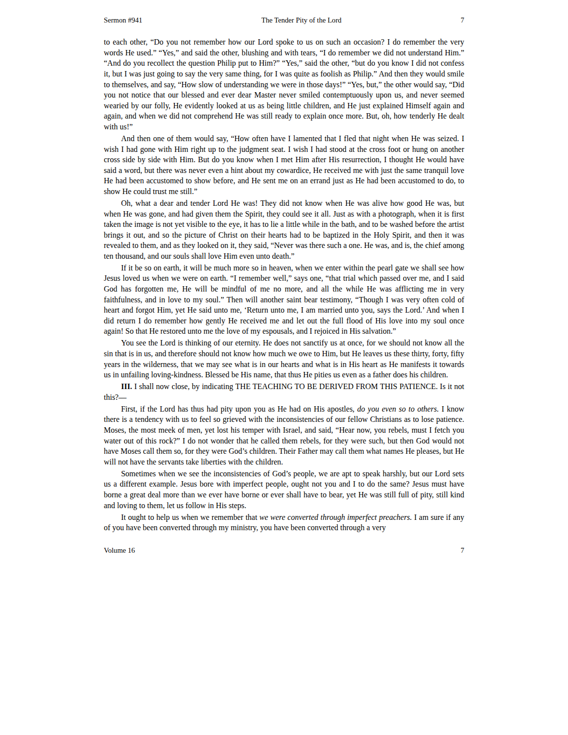Sermon #941 The Tender Pity of the Lord 7
to each other, “Do you not remember how our Lord spoke to us on such an occasion? I do remember the very words He used.” “Yes,” and said the other, blushing and with tears, “I do remember we did not understand Him.” “And do you recollect the question Philip put to Him?” “Yes,” said the other, “but do you know I did not confess it, but I was just going to say the very same thing, for I was quite as foolish as Philip.” And then they would smile to themselves, and say, “How slow of understanding we were in those days!” “Yes, but,” the other would say, “Did you not notice that our blessed and ever dear Master never smiled contemptuously upon us, and never seemed wearied by our folly, He evidently looked at us as being little children, and He just explained Himself again and again, and when we did not comprehend He was still ready to explain once more. But, oh, how tenderly He dealt with us!”
And then one of them would say, “How often have I lamented that I fled that night when He was seized. I wish I had gone with Him right up to the judgment seat. I wish I had stood at the cross foot or hung on another cross side by side with Him. But do you know when I met Him after His resurrection, I thought He would have said a word, but there was never even a hint about my cowardice, He received me with just the same tranquil love He had been accustomed to show before, and He sent me on an errand just as He had been accustomed to do, to show He could trust me still.”
Oh, what a dear and tender Lord He was! They did not know when He was alive how good He was, but when He was gone, and had given them the Spirit, they could see it all. Just as with a photograph, when it is first taken the image is not yet visible to the eye, it has to lie a little while in the bath, and to be washed before the artist brings it out, and so the picture of Christ on their hearts had to be baptized in the Holy Spirit, and then it was revealed to them, and as they looked on it, they said, “Never was there such a one. He was, and is, the chief among ten thousand, and our souls shall love Him even unto death.”
If it be so on earth, it will be much more so in heaven, when we enter within the pearl gate we shall see how Jesus loved us when we were on earth. “I remember well,” says one, “that trial which passed over me, and I said God has forgotten me, He will be mindful of me no more, and all the while He was afflicting me in very faithfulness, and in love to my soul.” Then will another saint bear testimony, “Though I was very often cold of heart and forgot Him, yet He said unto me, ‘Return unto me, I am married unto you, says the Lord.’ And when I did return I do remember how gently He received me and let out the full flood of His love into my soul once again! So that He restored unto me the love of my espousals, and I rejoiced in His salvation.”
You see the Lord is thinking of our eternity. He does not sanctify us at once, for we should not know all the sin that is in us, and therefore should not know how much we owe to Him, but He leaves us these thirty, forty, fifty years in the wilderness, that we may see what is in our hearts and what is in His heart as He manifests it towards us in unfailing loving-kindness. Blessed be His name, that thus He pities us even as a father does his children.
III. I shall now close, by indicating THE TEACHING TO BE DERIVED FROM THIS PATIENCE. Is it not this?—
First, if the Lord has thus had pity upon you as He had on His apostles, do you even so to others. I know there is a tendency with us to feel so grieved with the inconsistencies of our fellow Christians as to lose patience. Moses, the most meek of men, yet lost his temper with Israel, and said, “Hear now, you rebels, must I fetch you water out of this rock?” I do not wonder that he called them rebels, for they were such, but then God would not have Moses call them so, for they were God’s children. Their Father may call them what names He pleases, but He will not have the servants take liberties with the children.
Sometimes when we see the inconsistencies of God’s people, we are apt to speak harshly, but our Lord sets us a different example. Jesus bore with imperfect people, ought not you and I to do the same? Jesus must have borne a great deal more than we ever have borne or ever shall have to bear, yet He was still full of pity, still kind and loving to them, let us follow in His steps.
It ought to help us when we remember that we were converted through imperfect preachers. I am sure if any of you have been converted through my ministry, you have been converted through a very
Volume 16 7